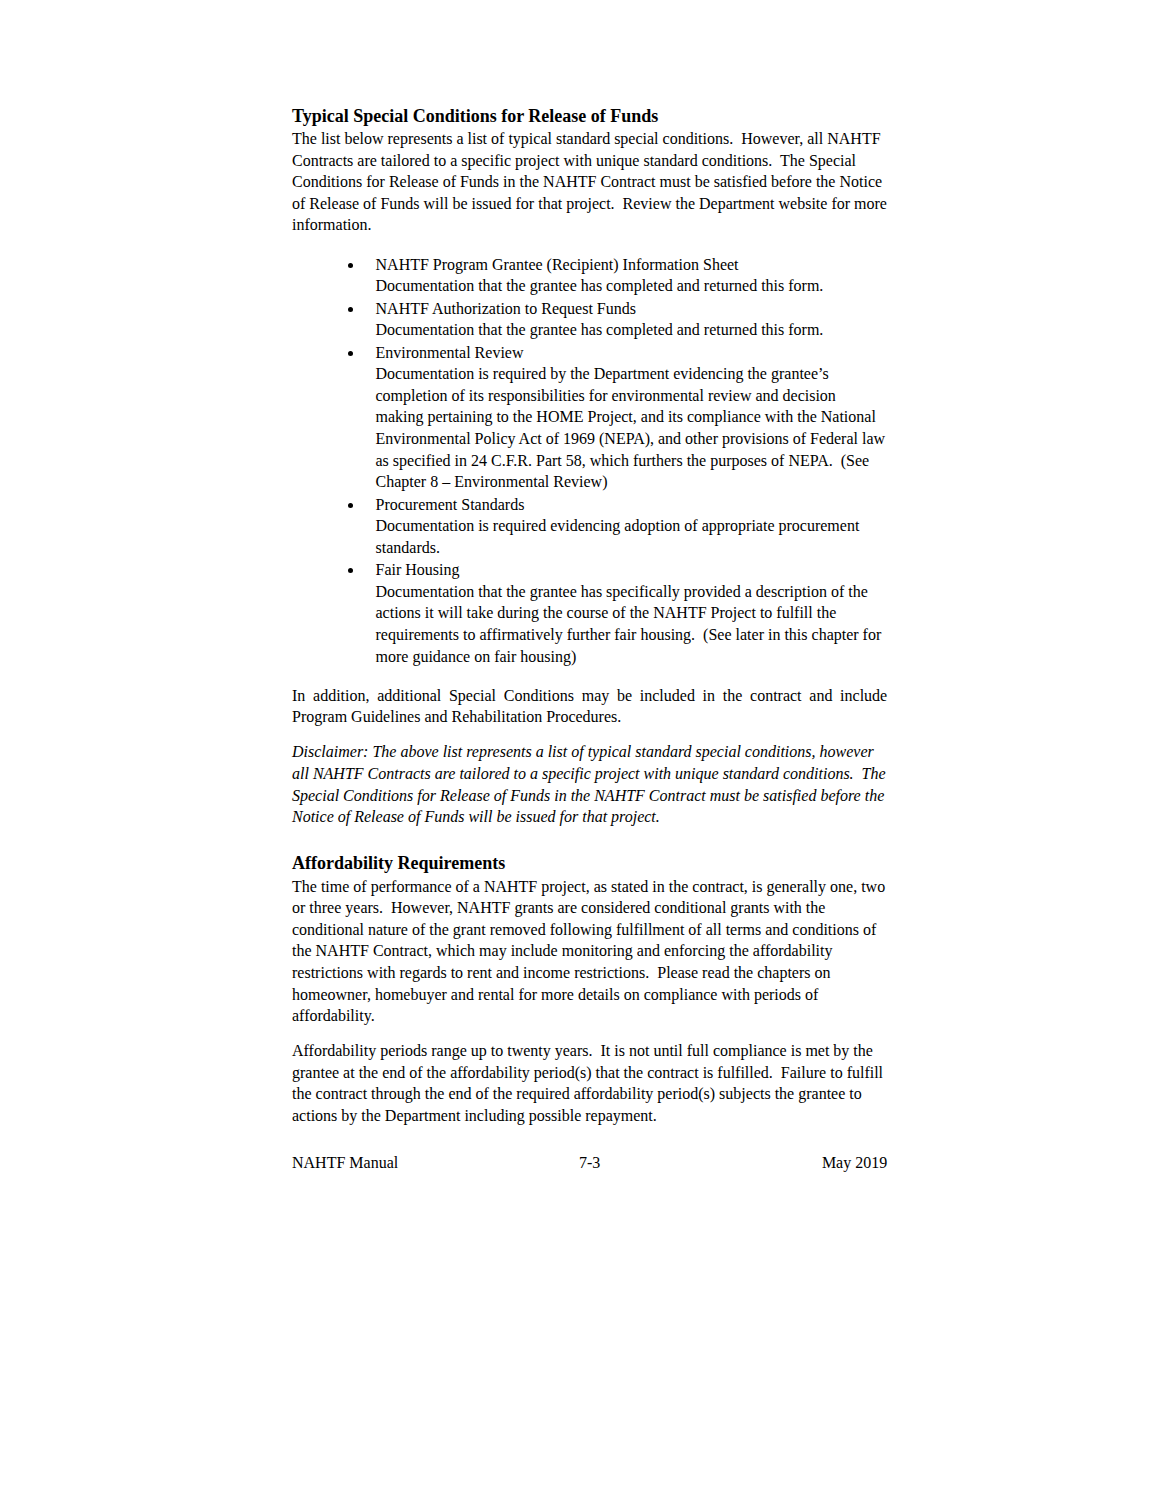Typical Special Conditions for Release of Funds
The list below represents a list of typical standard special conditions. However, all NAHTF Contracts are tailored to a specific project with unique standard conditions. The Special Conditions for Release of Funds in the NAHTF Contract must be satisfied before the Notice of Release of Funds will be issued for that project. Review the Department website for more information.
NAHTF Program Grantee (Recipient) Information Sheet Documentation that the grantee has completed and returned this form.
NAHTF Authorization to Request Funds Documentation that the grantee has completed and returned this form.
Environmental Review Documentation is required by the Department evidencing the grantee’s completion of its responsibilities for environmental review and decision making pertaining to the HOME Project, and its compliance with the National Environmental Policy Act of 1969 (NEPA), and other provisions of Federal law as specified in 24 C.F.R. Part 58, which furthers the purposes of NEPA. (See Chapter 8 – Environmental Review)
Procurement Standards Documentation is required evidencing adoption of appropriate procurement standards.
Fair Housing Documentation that the grantee has specifically provided a description of the actions it will take during the course of the NAHTF Project to fulfill the requirements to affirmatively further fair housing. (See later in this chapter for more guidance on fair housing)
In addition, additional Special Conditions may be included in the contract and include Program Guidelines and Rehabilitation Procedures.
Disclaimer: The above list represents a list of typical standard special conditions, however all NAHTF Contracts are tailored to a specific project with unique standard conditions. The Special Conditions for Release of Funds in the NAHTF Contract must be satisfied before the Notice of Release of Funds will be issued for that project.
Affordability Requirements
The time of performance of a NAHTF project, as stated in the contract, is generally one, two or three years. However, NAHTF grants are considered conditional grants with the conditional nature of the grant removed following fulfillment of all terms and conditions of the NAHTF Contract, which may include monitoring and enforcing the affordability restrictions with regards to rent and income restrictions. Please read the chapters on homeowner, homebuyer and rental for more details on compliance with periods of affordability.
Affordability periods range up to twenty years. It is not until full compliance is met by the grantee at the end of the affordability period(s) that the contract is fulfilled. Failure to fulfill the contract through the end of the required affordability period(s) subjects the grantee to actions by the Department including possible repayment.
NAHTF Manual
7-3
May 2019